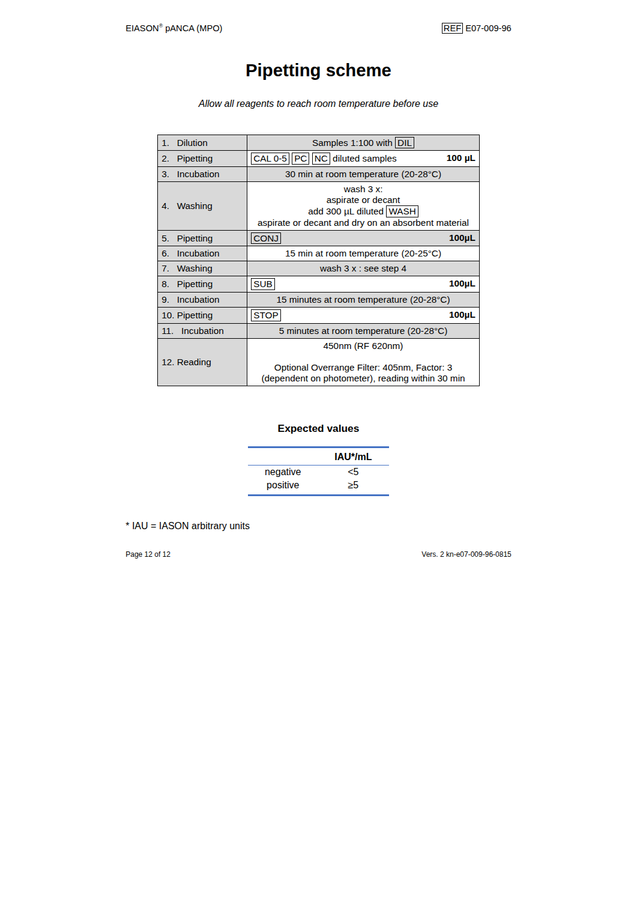EIASON® pANCA (MPO)
REFE07-009-96
Pipetting scheme
Allow all reagents to reach room temperature before use
| 1. Dilution | Samples 1:100 with DIL |
| 2. Pipetting | CAL 0-5 PC NC diluted samples 100 µL |
| 3. Incubation | 30 min at room temperature (20-28°C) |
| 4. Washing | wash 3 x: aspirate or decant add 300 µL diluted WASH aspirate or decant and dry on an absorbent material |
| 5. Pipetting | CONJ 100µL |
| 6. Incubation | 15 min at room temperature (20-25°C) |
| 7. Washing | wash 3 x : see step 4 |
| 8. Pipetting | SUB 100µL |
| 9. Incubation | 15 minutes at room temperature (20-28°C) |
| 10. Pipetting | STOP 100µL |
| 11. Incubation | 5 minutes at room temperature (20-28°C) |
| 12. Reading | 450nm (RF 620nm) Optional Overrange Filter: 405nm, Factor: 3 (dependent on photometer), reading within 30 min |
Expected values
| | IAU*/mL |
| --- | --- |
| negative | <5 |
| positive | ≥5 |
* IAU = IASON arbitrary units
Page 12 of 12 Vers. 2 kn-e07-009-96-0815